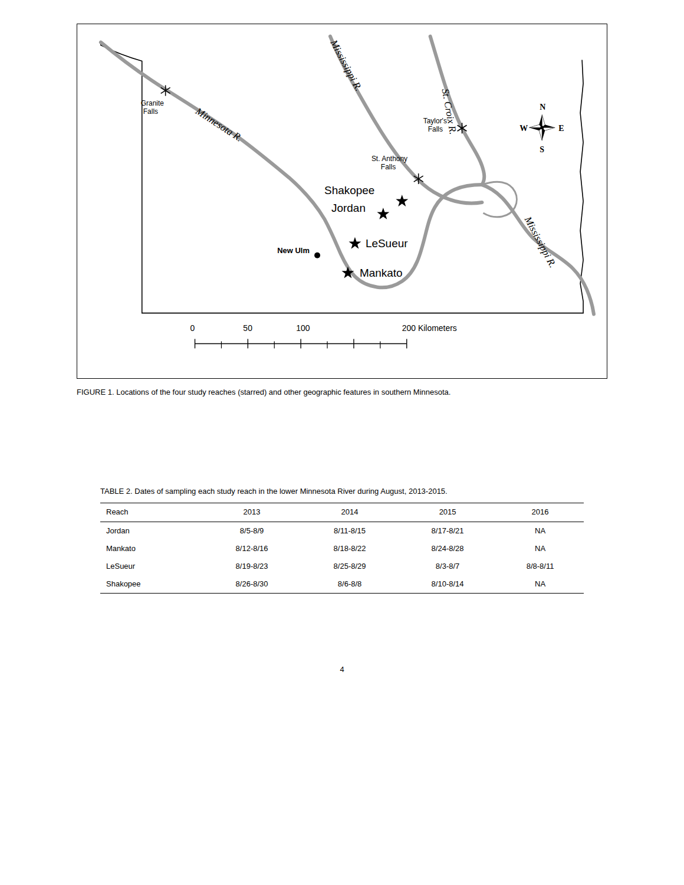Mississippi R. Minnesota R. St. Croix R. Mississippi R. Granite Falls St. Anthony Falls Taylor's Falls Shakopee Jordan LeSueur Mankato New Ulm N S E W 0 50 100 200 Kilometers
FIGURE 1. Locations of the four study reaches (starred) and other geographic features in southern Minnesota.
TABLE 2. Dates of sampling each study reach in the lower Minnesota River during August, 2013-2015.
| Reach | 2013 | 2014 | 2015 | 2016 |
| --- | --- | --- | --- | --- |
| Jordan | 8/5-8/9 | 8/11-8/15 | 8/17-8/21 | NA |
| Mankato | 8/12-8/16 | 8/18-8/22 | 8/24-8/28 | NA |
| LeSueur | 8/19-8/23 | 8/25-8/29 | 8/3-8/7 | 8/8-8/11 |
| Shakopee | 8/26-8/30 | 8/6-8/8 | 8/10-8/14 | NA |
4